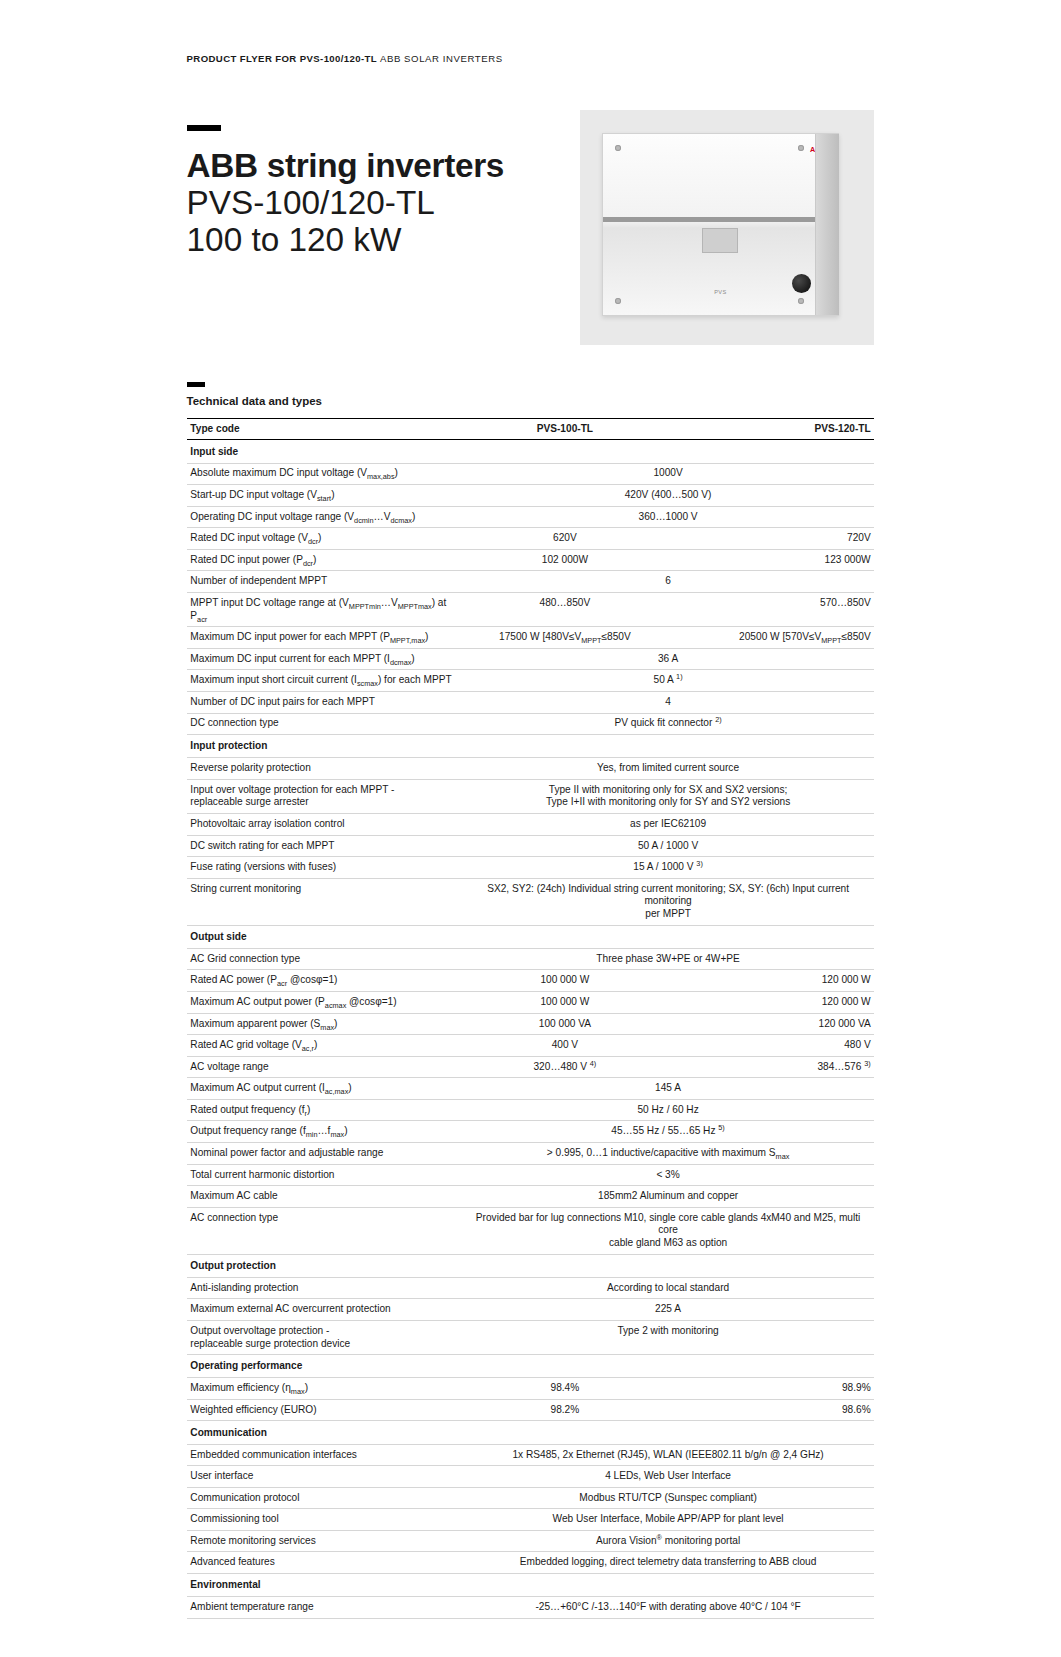PRODUCT FLYER FOR PVS-100/120-TL ABB SOLAR INVERTERS
ABB string inverters PVS-100/120-TL 100 to 120 kW
ABB PVS
Technical data and types
| Type code | PVS-100-TL | PVS-120-TL |
| --- | --- | --- |
| Input side |
| Absolute maximum DC input voltage (V max,abs ) | 1000V |
| Start-up DC input voltage (V start ) | 420V (400…500 V) |
| Operating DC input voltage range (V dcmin …V dcmax ) | 360…1000 V |
| Rated DC input voltage (V dcr ) | 620V | 720V |
| Rated DC input power (P dcr ) | 102 000W | 123 000W |
| Number of independent MPPT | 6 |
| MPPT input DC voltage range at (V MPPTmin …V MPPTmax ) at P acr | 480…850V | 570…850V |
| Maximum DC input power for each MPPT (P MPPT,max ) | 17500 W [480V≤V MPPT ≤850V | 20500 W [570V≤V MPPT ≤850V |
| Maximum DC input current for each MPPT (I dcmax ) | 36 A |
| Maximum input short circuit current (I scmax ) for each MPPT | 50 A 1) |
| Number of DC input pairs for each MPPT | 4 |
| DC connection type | PV quick fit connector 2) |
| Input protection |
| Reverse polarity protection | Yes, from limited current source |
| Input over voltage protection for each MPPT - replaceable surge arrester | Type II with monitoring only for SX and SX2 versions; Type I+II with monitoring only for SY and SY2 versions |
| Photovoltaic array isolation control | as per IEC62109 |
| DC switch rating for each MPPT | 50 A / 1000 V |
| Fuse rating (versions with fuses) | 15 A / 1000 V 3) |
| String current monitoring | SX2, SY2: (24ch) Individual string current monitoring; SX, SY: (6ch) Input current monitoring per MPPT |
| Output side |
| AC Grid connection type | Three phase 3W+PE or 4W+PE |
| Rated AC power (P acr @cosφ=1) | 100 000 W | 120 000 W |
| Maximum AC output power (P acmax @cosφ=1) | 100 000 W | 120 000 W |
| Maximum apparent power (S max ) | 100 000 VA | 120 000 VA |
| Rated AC grid voltage (V ac,r ) | 400 V | 480 V |
| AC voltage range | 320…480 V 4) | 384…576 3) |
| Maximum AC output current (I ac,max ) | 145 A |
| Rated output frequency (f r ) | 50 Hz / 60 Hz |
| Output frequency range (f min …f max ) | 45…55 Hz / 55…65 Hz 5) |
| Nominal power factor and adjustable range | > 0.995, 0…1 inductive/capacitive with maximum S max |
| Total current harmonic distortion | < 3% |
| Maximum AC cable | 185mm2 Aluminum and copper |
| AC connection type | Provided bar for lug connections M10, single core cable glands 4xM40 and M25, multi core cable gland M63 as option |
| Output protection |
| Anti-islanding protection | According to local standard |
| Maximum external AC overcurrent protection | 225 A |
| Output overvoltage protection - replaceable surge protection device | Type 2 with monitoring |
| Operating performance |
| Maximum efficiency (η max ) | 98.4% | 98.9% |
| Weighted efficiency (EURO) | 98.2% | 98.6% |
| Communication |
| Embedded communication interfaces | 1x RS485, 2x Ethernet (RJ45), WLAN (IEEE802.11 b/g/n @ 2,4 GHz) |
| User interface | 4 LEDs, Web User Interface |
| Communication protocol | Modbus RTU/TCP (Sunspec compliant) |
| Commissioning tool | Web User Interface, Mobile APP/APP for plant level |
| Remote monitoring services | Aurora Vision ® monitoring portal |
| Advanced features | Embedded logging, direct telemetry data transferring to ABB cloud |
| Environmental |
| Ambient temperature range | -25…+60°C /-13…140°F with derating above 40°C / 104 °F |